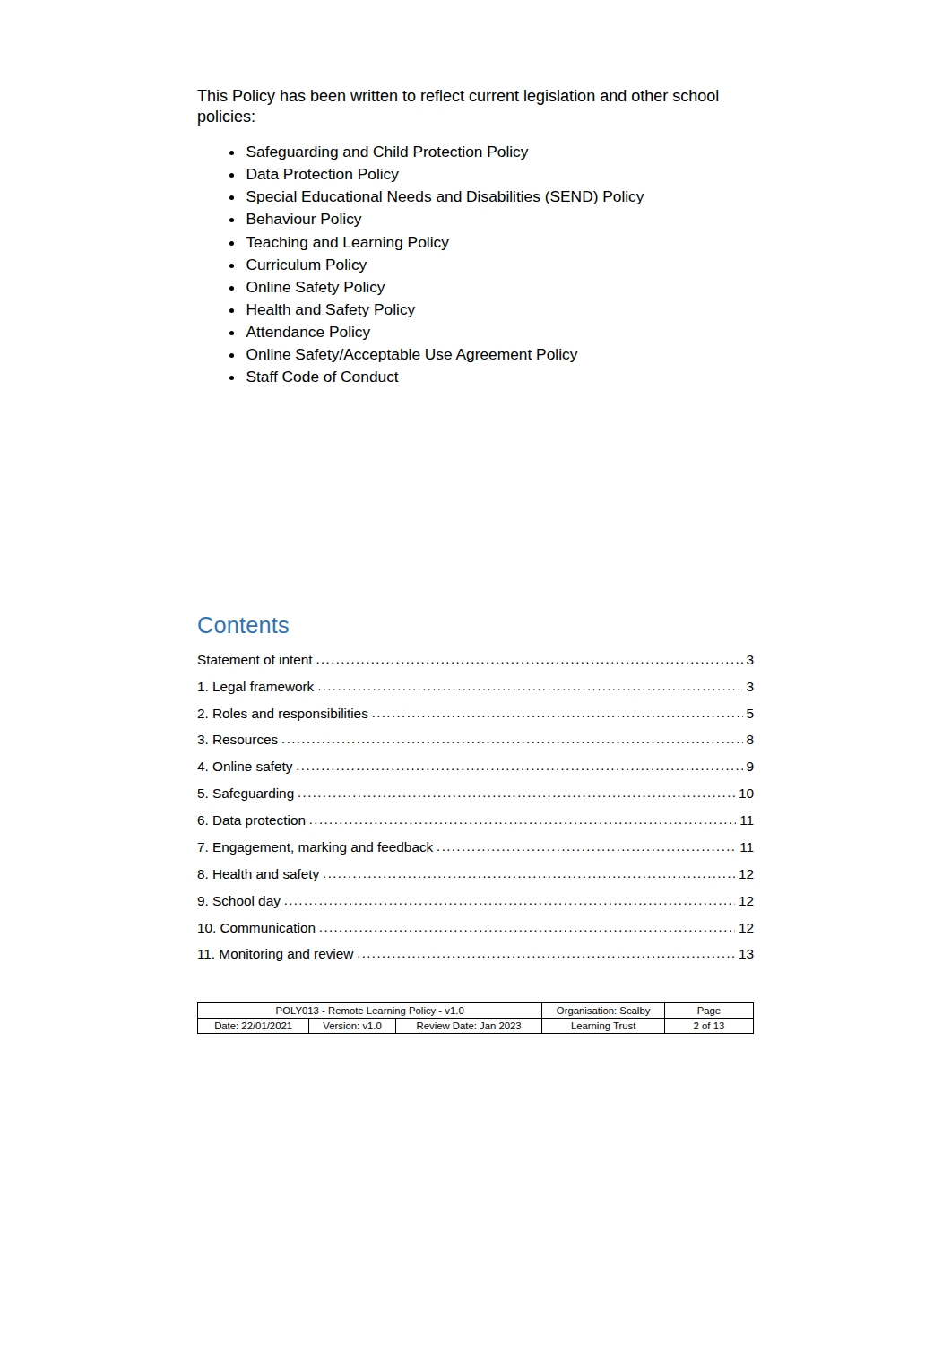This Policy has been written to reflect current legislation and other school policies:
Safeguarding and Child Protection Policy
Data Protection Policy
Special Educational Needs and Disabilities (SEND) Policy
Behaviour Policy
Teaching and Learning Policy
Curriculum Policy
Online Safety Policy
Health and Safety Policy
Attendance Policy
Online Safety/Acceptable Use Agreement Policy
Staff Code of Conduct
Contents
Statement of intent .................................................................................................................. 3
1. Legal framework ................................................................................................................... 3
2. Roles and responsibilities ....................................................................................................... 5
3. Resources .............................................................................................................................. 8
4. Online safety ......................................................................................................................... 9
5. Safeguarding ....................................................................................................................... 10
6. Data protection .................................................................................................................... 11
7. Engagement, marking and feedback ....................................................................................... 11
8. Health and safety ................................................................................................................ 12
9. School day ......................................................................................................................... 12
10. Communication ................................................................................................................ 12
11. Monitoring and review ....................................................................................................... 13
| POLY013 - Remote Learning Policy - v1.0 | Organisation: Scalby | Page |
| Date: 22/01/2021 | Version: v1.0 | Review Date: Jan 2023 | Learning Trust | 2 of 13 |